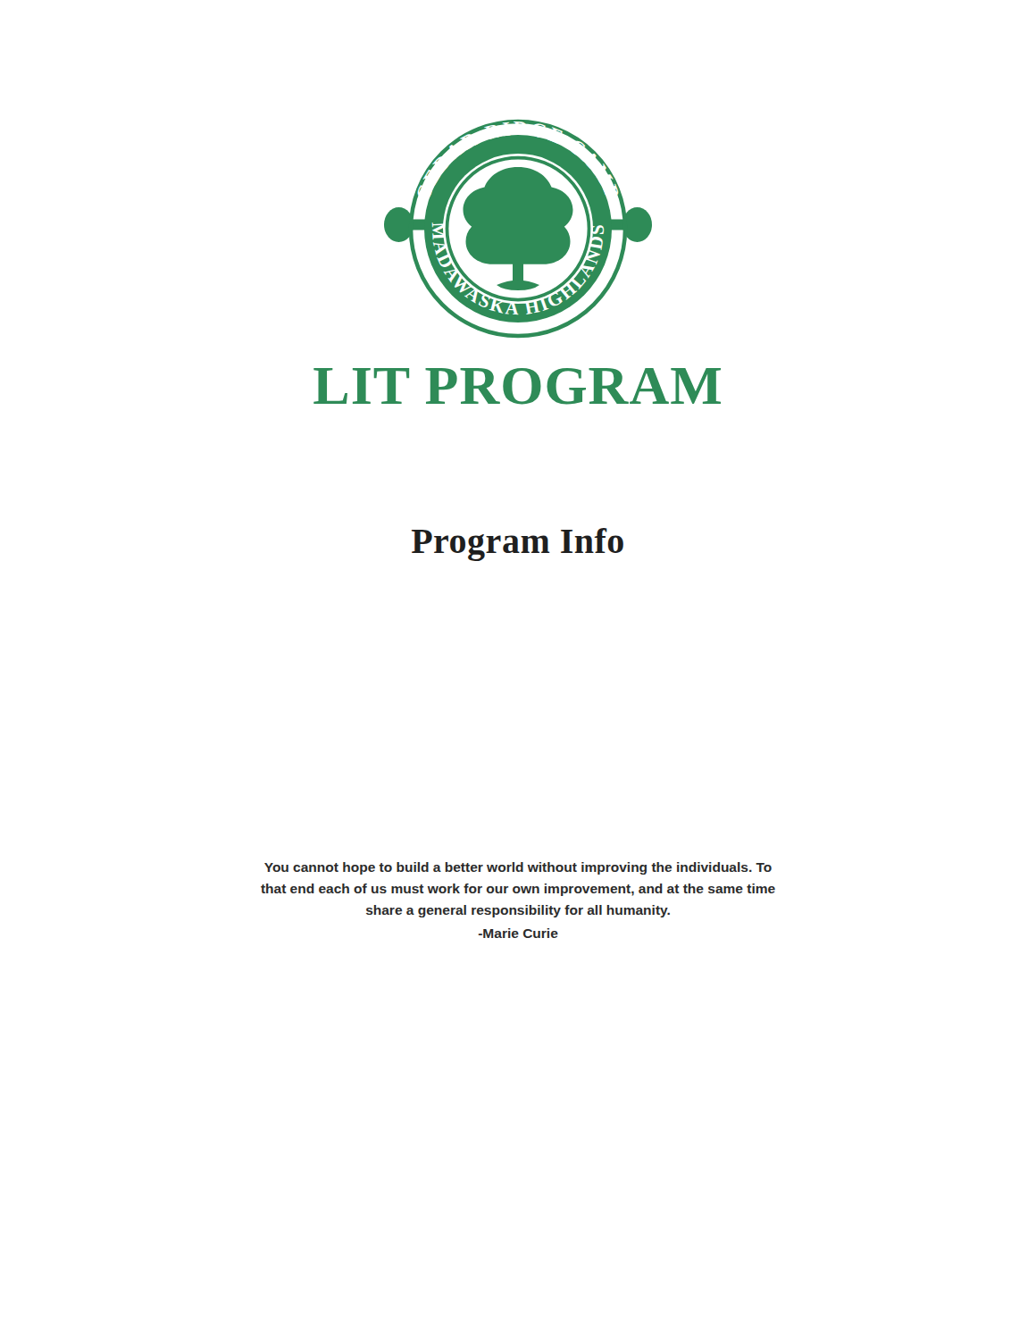CEDAR RIDGE CAMP MADAWASKA HIGHLANDS
LIT PROGRAM
Program Info
You cannot hope to build a better world without improving the individuals. To that end each of us must work for our own improvement, and at the same time share a general responsibility for all humanity. -Marie Curie